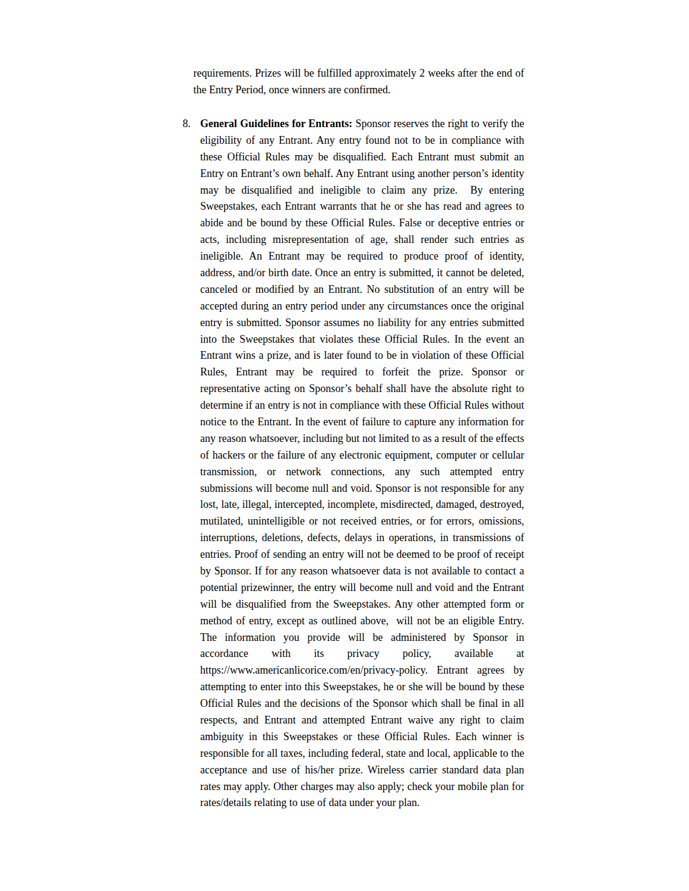requirements. Prizes will be fulfilled approximately 2 weeks after the end of the Entry Period, once winners are confirmed.
General Guidelines for Entrants: Sponsor reserves the right to verify the eligibility of any Entrant. Any entry found not to be in compliance with these Official Rules may be disqualified. Each Entrant must submit an Entry on Entrant’s own behalf. Any Entrant using another person’s identity may be disqualified and ineligible to claim any prize. By entering Sweepstakes, each Entrant warrants that he or she has read and agrees to abide and be bound by these Official Rules. False or deceptive entries or acts, including misrepresentation of age, shall render such entries as ineligible. An Entrant may be required to produce proof of identity, address, and/or birth date. Once an entry is submitted, it cannot be deleted, canceled or modified by an Entrant. No substitution of an entry will be accepted during an entry period under any circumstances once the original entry is submitted. Sponsor assumes no liability for any entries submitted into the Sweepstakes that violates these Official Rules. In the event an Entrant wins a prize, and is later found to be in violation of these Official Rules, Entrant may be required to forfeit the prize. Sponsor or representative acting on Sponsor’s behalf shall have the absolute right to determine if an entry is not in compliance with these Official Rules without notice to the Entrant. In the event of failure to capture any information for any reason whatsoever, including but not limited to as a result of the effects of hackers or the failure of any electronic equipment, computer or cellular transmission, or network connections, any such attempted entry submissions will become null and void. Sponsor is not responsible for any lost, late, illegal, intercepted, incomplete, misdirected, damaged, destroyed, mutilated, unintelligible or not received entries, or for errors, omissions, interruptions, deletions, defects, delays in operations, in transmissions of entries. Proof of sending an entry will not be deemed to be proof of receipt by Sponsor. If for any reason whatsoever data is not available to contact a potential prizewinner, the entry will become null and void and the Entrant will be disqualified from the Sweepstakes. Any other attempted form or method of entry, except as outlined above, will not be an eligible Entry. The information you provide will be administered by Sponsor in accordance with its privacy policy, available at https://www.americanlicorice.com/en/privacy-policy. Entrant agrees by attempting to enter into this Sweepstakes, he or she will be bound by these Official Rules and the decisions of the Sponsor which shall be final in all respects, and Entrant and attempted Entrant waive any right to claim ambiguity in this Sweepstakes or these Official Rules. Each winner is responsible for all taxes, including federal, state and local, applicable to the acceptance and use of his/her prize. Wireless carrier standard data plan rates may apply. Other charges may also apply; check your mobile plan for rates/details relating to use of data under your plan.